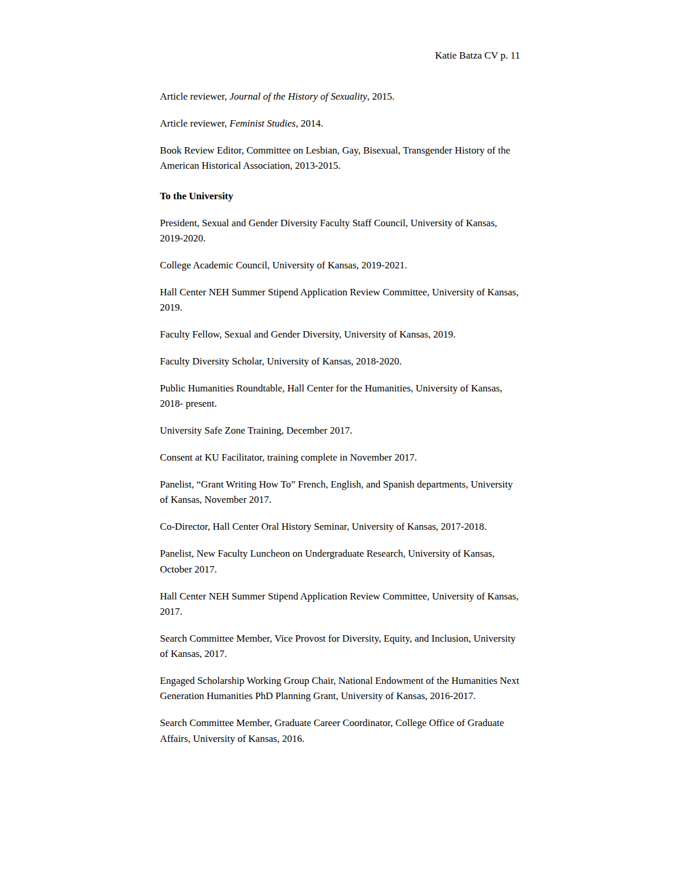Katie Batza CV p. 11
Article reviewer, Journal of the History of Sexuality, 2015.
Article reviewer, Feminist Studies, 2014.
Book Review Editor, Committee on Lesbian, Gay, Bisexual, Transgender History of the American Historical Association, 2013-2015.
To the University
President, Sexual and Gender Diversity Faculty Staff Council, University of Kansas, 2019-2020.
College Academic Council, University of Kansas, 2019-2021.
Hall Center NEH Summer Stipend Application Review Committee, University of Kansas, 2019.
Faculty Fellow, Sexual and Gender Diversity, University of Kansas, 2019.
Faculty Diversity Scholar, University of Kansas, 2018-2020.
Public Humanities Roundtable, Hall Center for the Humanities, University of Kansas, 2018- present.
University Safe Zone Training, December 2017.
Consent at KU Facilitator, training complete in November 2017.
Panelist, “Grant Writing How To” French, English, and Spanish departments, University of Kansas, November 2017.
Co-Director, Hall Center Oral History Seminar, University of Kansas, 2017-2018.
Panelist, New Faculty Luncheon on Undergraduate Research, University of Kansas, October 2017.
Hall Center NEH Summer Stipend Application Review Committee, University of Kansas, 2017.
Search Committee Member, Vice Provost for Diversity, Equity, and Inclusion, University of Kansas, 2017.
Engaged Scholarship Working Group Chair, National Endowment of the Humanities Next Generation Humanities PhD Planning Grant, University of Kansas, 2016-2017.
Search Committee Member, Graduate Career Coordinator, College Office of Graduate Affairs, University of Kansas, 2016.